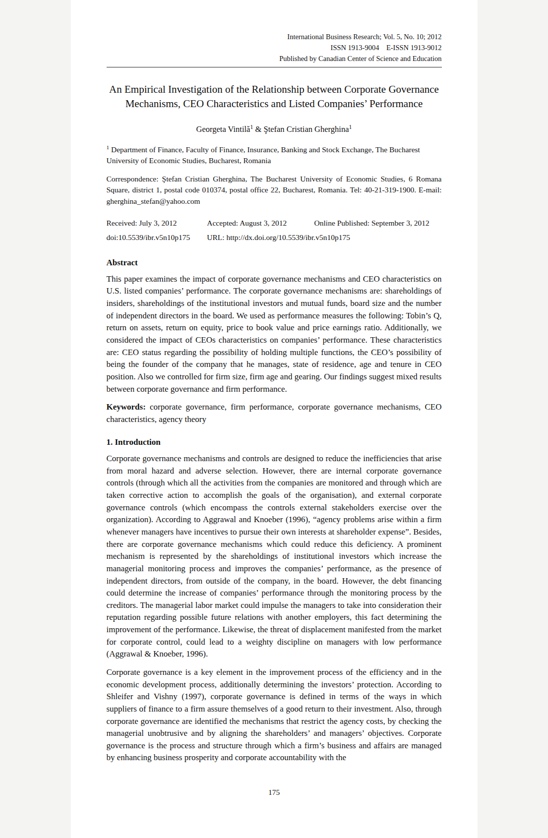International Business Research; Vol. 5, No. 10; 2012 ISSN 1913-9004 E-ISSN 1913-9012 Published by Canadian Center of Science and Education
An Empirical Investigation of the Relationship between Corporate Governance Mechanisms, CEO Characteristics and Listed Companies’ Performance
Georgeta Vintilă1 & Ştefan Cristian Gherghina1
1 Department of Finance, Faculty of Finance, Insurance, Banking and Stock Exchange, The Bucharest University of Economic Studies, Bucharest, Romania
Correspondence: Ştefan Cristian Gherghina, The Bucharest University of Economic Studies, 6 Romana Square, district 1, postal code 010374, postal office 22, Bucharest, Romania. Tel: 40-21-319-1900. E-mail: gherghina_stefan@yahoo.com
| Received: July 3, 2012 | Accepted: August 3, 2012 | Online Published: September 3, 2012 |
| doi:10.5539/ibr.v5n10p175 | URL: http://dx.doi.org/10.5539/ibr.v5n10p175 |
Abstract
This paper examines the impact of corporate governance mechanisms and CEO characteristics on U.S. listed companies’ performance. The corporate governance mechanisms are: shareholdings of insiders, shareholdings of the institutional investors and mutual funds, board size and the number of independent directors in the board. We used as performance measures the following: Tobin’s Q, return on assets, return on equity, price to book value and price earnings ratio. Additionally, we considered the impact of CEOs characteristics on companies’ performance. These characteristics are: CEO status regarding the possibility of holding multiple functions, the CEO’s possibility of being the founder of the company that he manages, state of residence, age and tenure in CEO position. Also we controlled for firm size, firm age and gearing. Our findings suggest mixed results between corporate governance and firm performance.
Keywords: corporate governance, firm performance, corporate governance mechanisms, CEO characteristics, agency theory
1. Introduction
Corporate governance mechanisms and controls are designed to reduce the inefficiencies that arise from moral hazard and adverse selection. However, there are internal corporate governance controls (through which all the activities from the companies are monitored and through which are taken corrective action to accomplish the goals of the organisation), and external corporate governance controls (which encompass the controls external stakeholders exercise over the organization). According to Aggrawal and Knoeber (1996), “agency problems arise within a firm whenever managers have incentives to pursue their own interests at shareholder expense”. Besides, there are corporate governance mechanisms which could reduce this deficiency. A prominent mechanism is represented by the shareholdings of institutional investors which increase the managerial monitoring process and improves the companies’ performance, as the presence of independent directors, from outside of the company, in the board. However, the debt financing could determine the increase of companies’ performance through the monitoring process by the creditors. The managerial labor market could impulse the managers to take into consideration their reputation regarding possible future relations with another employers, this fact determining the improvement of the performance. Likewise, the threat of displacement manifested from the market for corporate control, could lead to a weighty discipline on managers with low performance (Aggrawal & Knoeber, 1996).
Corporate governance is a key element in the improvement process of the efficiency and in the economic development process, additionally determining the investors’ protection. According to Shleifer and Vishny (1997), corporate governance is defined in terms of the ways in which suppliers of finance to a firm assure themselves of a good return to their investment. Also, through corporate governance are identified the mechanisms that restrict the agency costs, by checking the managerial unobtrusive and by aligning the shareholders’ and managers’ objectives. Corporate governance is the process and structure through which a firm’s business and affairs are managed by enhancing business prosperity and corporate accountability with the
175